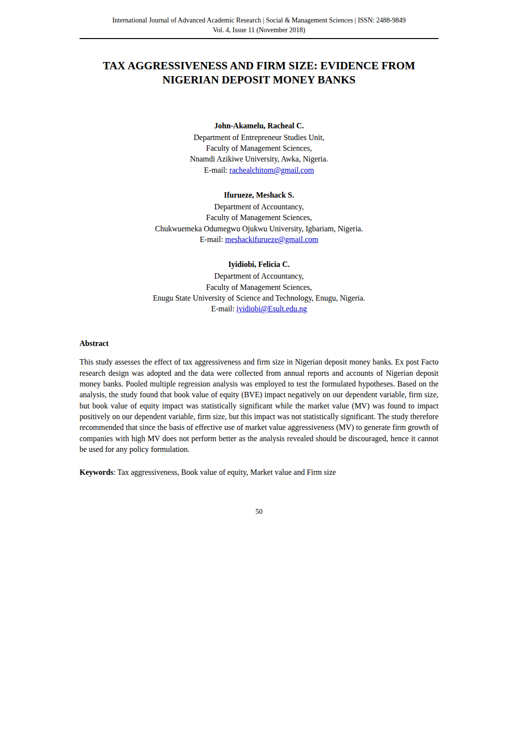International Journal of Advanced Academic Research | Social & Management Sciences | ISSN: 2488-9849 Vol. 4, Issue 11 (November 2018)
TAX AGGRESSIVENESS AND FIRM SIZE: EVIDENCE FROM NIGERIAN DEPOSIT MONEY BANKS
John-Akamelu, Racheal C. Department of Entrepreneur Studies Unit, Faculty of Management Sciences, Nnamdi Azikiwe University, Awka, Nigeria. E-mail: rachealchitom@gmail.com
Ifurueze, Meshack S. Department of Accountancy, Faculty of Management Sciences, Chukwuemeka Odumegwu Ojukwu University, Igbariam, Nigeria. E-mail: meshackifurueze@gmail.com
Iyidiobi, Felicia C. Department of Accountancy, Faculty of Management Sciences, Enugu State University of Science and Technology, Enugu, Nigeria. E-mail: iyidiobi@Esult.edu.ng
Abstract
This study assesses the effect of tax aggressiveness and firm size in Nigerian deposit money banks. Ex post Facto research design was adopted and the data were collected from annual reports and accounts of Nigerian deposit money banks. Pooled multiple regression analysis was employed to test the formulated hypotheses. Based on the analysis, the study found that book value of equity (BVE) impact negatively on our dependent variable, firm size, but book value of equity impact was statistically significant while the market value (MV) was found to impact positively on our dependent variable, firm size, but this impact was not statistically significant. The study therefore recommended that since the basis of effective use of market value aggressiveness (MV) to generate firm growth of companies with high MV does not perform better as the analysis revealed should be discouraged, hence it cannot be used for any policy formulation.
Keywords: Tax aggressiveness, Book value of equity, Market value and Firm size
50